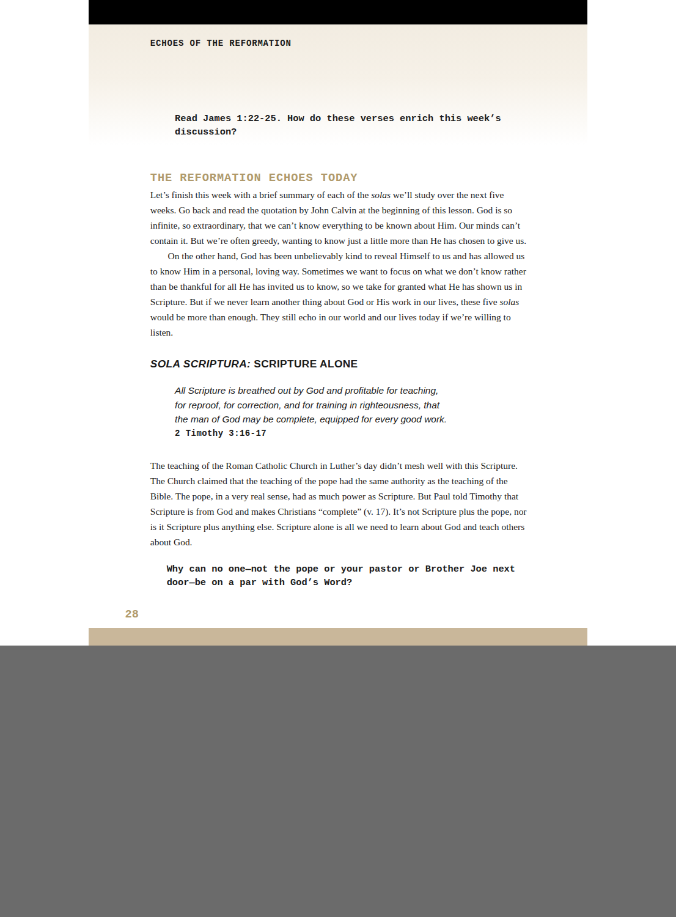Echoes of the Reformation
Read James 1:22-25. How do these verses enrich this week’s discussion?
The Reformation Echoes Today
Let’s finish this week with a brief summary of each of the solas we’ll study over the next five weeks. Go back and read the quotation by John Calvin at the beginning of this lesson. God is so infinite, so extraordinary, that we can’t know everything to be known about Him. Our minds can’t contain it. But we’re often greedy, wanting to know just a little more than He has chosen to give us.
On the other hand, God has been unbelievably kind to reveal Himself to us and has allowed us to know Him in a personal, loving way. Sometimes we want to focus on what we don’t know rather than be thankful for all He has invited us to know, so we take for granted what He has shown us in Scripture. But if we never learn another thing about God or His work in our lives, these five solas would be more than enough. They still echo in our world and our lives today if we’re willing to listen.
Sola Scriptura: Scripture Alone
All Scripture is breathed out by God and profitable for teaching,
for reproof, for correction, and for training in righteousness, that
the man of God may be complete, equipped for every good work. 2 Timothy 3:16-17
The teaching of the Roman Catholic Church in Luther’s day didn’t mesh well with this Scripture. The Church claimed that the teaching of the pope had the same authority as the teaching of the Bible. The pope, in a very real sense, had as much power as Scripture. But Paul told Timothy that Scripture is from God and makes Christians “complete” (v. 17). It’s not Scripture plus the pope, nor is it Scripture plus anything else. Scripture alone is all we need to learn about God and teach others about God.
Why can no one—not the pope or your pastor or Brother Joe next door—be on a par with God’s Word?
28